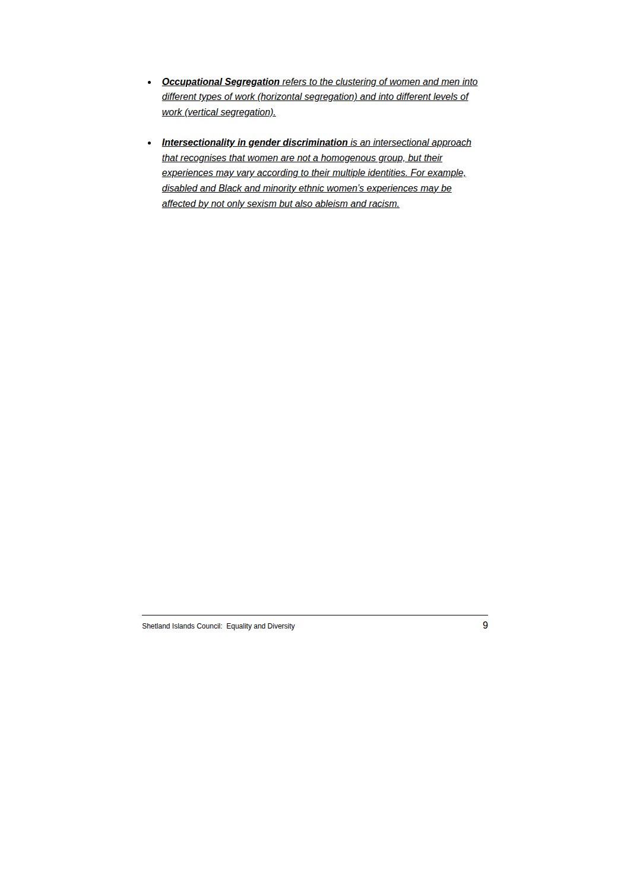Occupational Segregation refers to the clustering of women and men into different types of work (horizontal segregation) and into different levels of work (vertical segregation).
Intersectionality in gender discrimination is an intersectional approach that recognises that women are not a homogenous group, but their experiences may vary according to their multiple identities. For example, disabled and Black and minority ethnic women’s experiences may be affected by not only sexism but also ableism and racism.
Shetland Islands Council: Equality and Diversity 9